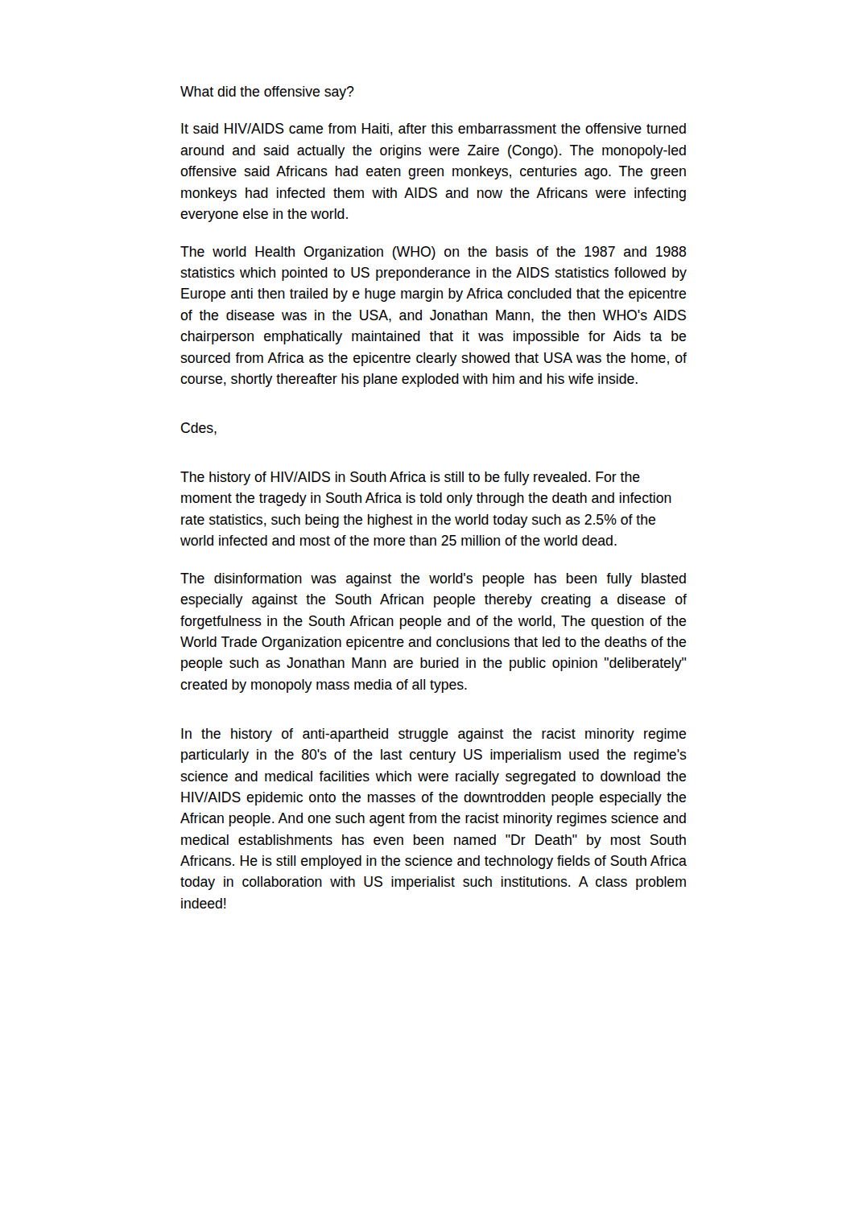What did the offensive say?
It said HIV/AIDS came from Haiti, after this embarrassment the offensive turned around and said actually the origins were Zaire (Congo). The monopoly-led offensive said Africans had eaten green monkeys, centuries ago. The green monkeys had infected them with AIDS and now the Africans were infecting everyone else in the world.
The world Health Organization (WHO) on the basis of the 1987 and 1988 statistics which pointed to US preponderance in the AIDS statistics followed by Europe anti then trailed by e huge margin by Africa concluded that the epicentre of the disease was in the USA, and Jonathan Mann, the then WHO's AIDS chairperson emphatically maintained that it was impossible for Aids ta be sourced from Africa as the epicentre clearly showed that USA was the home, of course, shortly thereafter his plane exploded with him and his wife inside.
Cdes,
The history of HIV/AIDS in South Africa is still to be fully revealed. For the moment the tragedy in South Africa is told only through the death and infection rate statistics, such being the highest in the world today such as 2.5% of the world infected and most of the more than 25 million of the world dead.
The disinformation was against the world's people has been fully blasted especially against the South African people thereby creating a disease of forgetfulness in the South African people and of the world, The question of the World Trade Organization epicentre and conclusions that led to the deaths of the people such as Jonathan Mann are buried in the public opinion "deliberately" created by monopoly mass media of all types.
In the history of anti-apartheid struggle against the racist minority regime particularly in the 80's of the last century US imperialism used the regime's science and medical facilities which were racially segregated to download the HIV/AIDS epidemic onto the masses of the downtrodden people especially the African people. And one such agent from the racist minority regimes science and medical establishments has even been named "Dr Death" by most South Africans. He is still employed in the science and technology fields of South Africa today in collaboration with US imperialist such institutions. A class problem indeed!